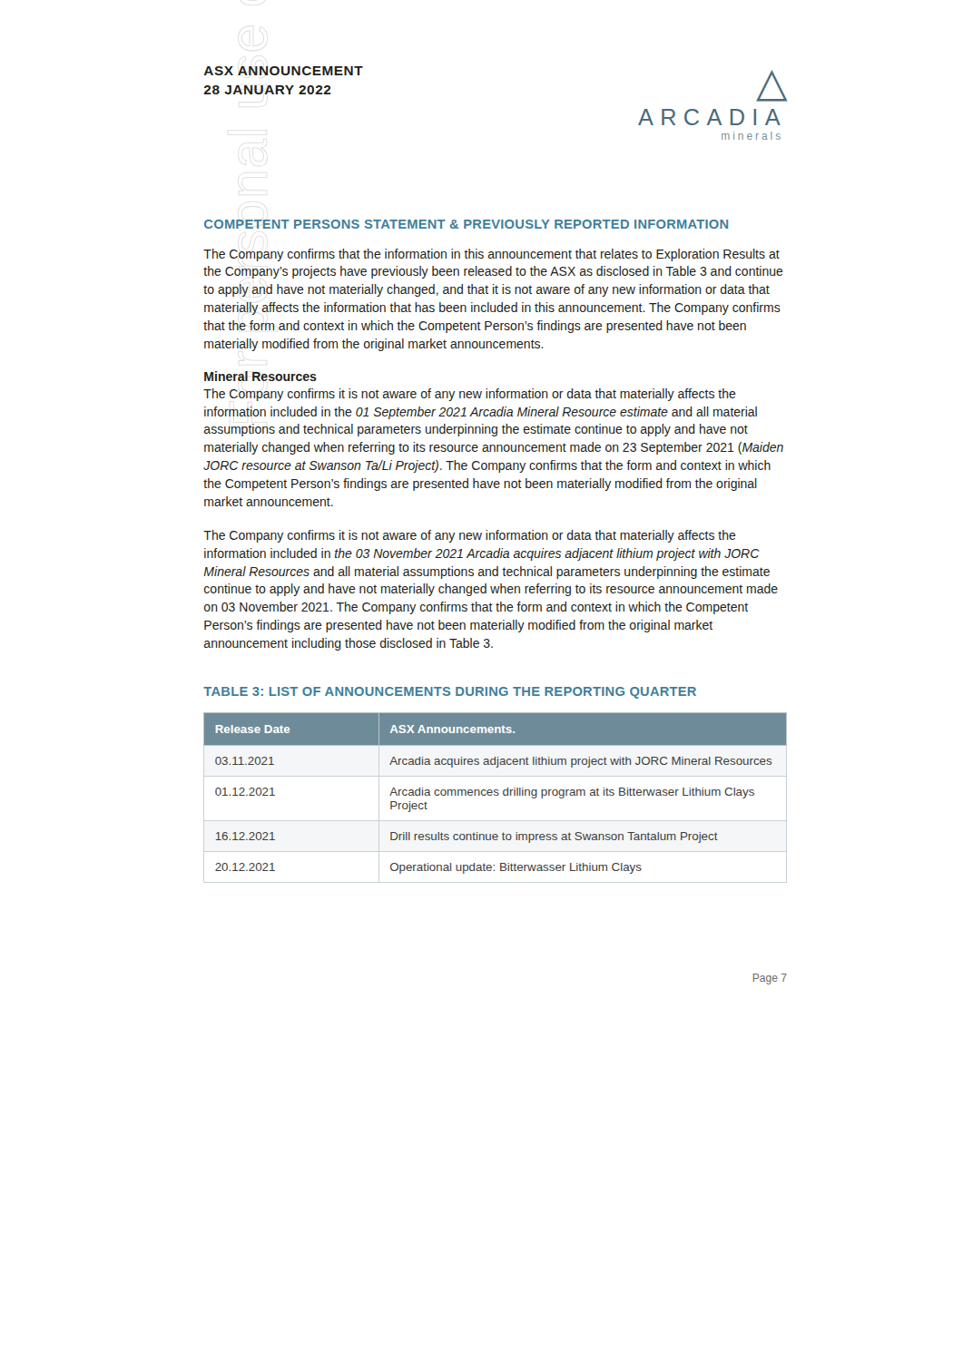For personal use only
ASX ANNOUNCEMENT
28 JANUARY 2022
△ ARCADIA minerals
COMPETENT PERSONS STATEMENT & PREVIOUSLY REPORTED INFORMATION
The Company confirms that the information in this announcement that relates to Exploration Results at the Company’s projects have previously been released to the ASX as disclosed in Table 3 and continue to apply and have not materially changed, and that it is not aware of any new information or data that materially affects the information that has been included in this announcement. The Company confirms that the form and context in which the Competent Person’s findings are presented have not been materially modified from the original market announcements.
Mineral Resources
The Company confirms it is not aware of any new information or data that materially affects the information included in the 01 September 2021 Arcadia Mineral Resource estimate and all material assumptions and technical parameters underpinning the estimate continue to apply and have not materially changed when referring to its resource announcement made on 23 September 2021 (Maiden JORC resource at Swanson Ta/Li Project). The Company confirms that the form and context in which the Competent Person’s findings are presented have not been materially modified from the original market announcement.
The Company confirms it is not aware of any new information or data that materially affects the information included in the 03 November 2021 Arcadia acquires adjacent lithium project with JORC Mineral Resources and all material assumptions and technical parameters underpinning the estimate continue to apply and have not materially changed when referring to its resource announcement made on 03 November 2021. The Company confirms that the form and context in which the Competent Person’s findings are presented have not been materially modified from the original market announcement including those disclosed in Table 3.
TABLE 3: LIST OF ANNOUNCEMENTS DURING THE REPORTING QUARTER
| Release Date | ASX Announcements. |
| --- | --- |
| 03.11.2021 | Arcadia acquires adjacent lithium project with JORC Mineral Resources |
| 01.12.2021 | Arcadia commences drilling program at its Bitterwaser Lithium Clays Project |
| 16.12.2021 | Drill results continue to impress at Swanson Tantalum Project |
| 20.12.2021 | Operational update: Bitterwasser Lithium Clays |
Page 7